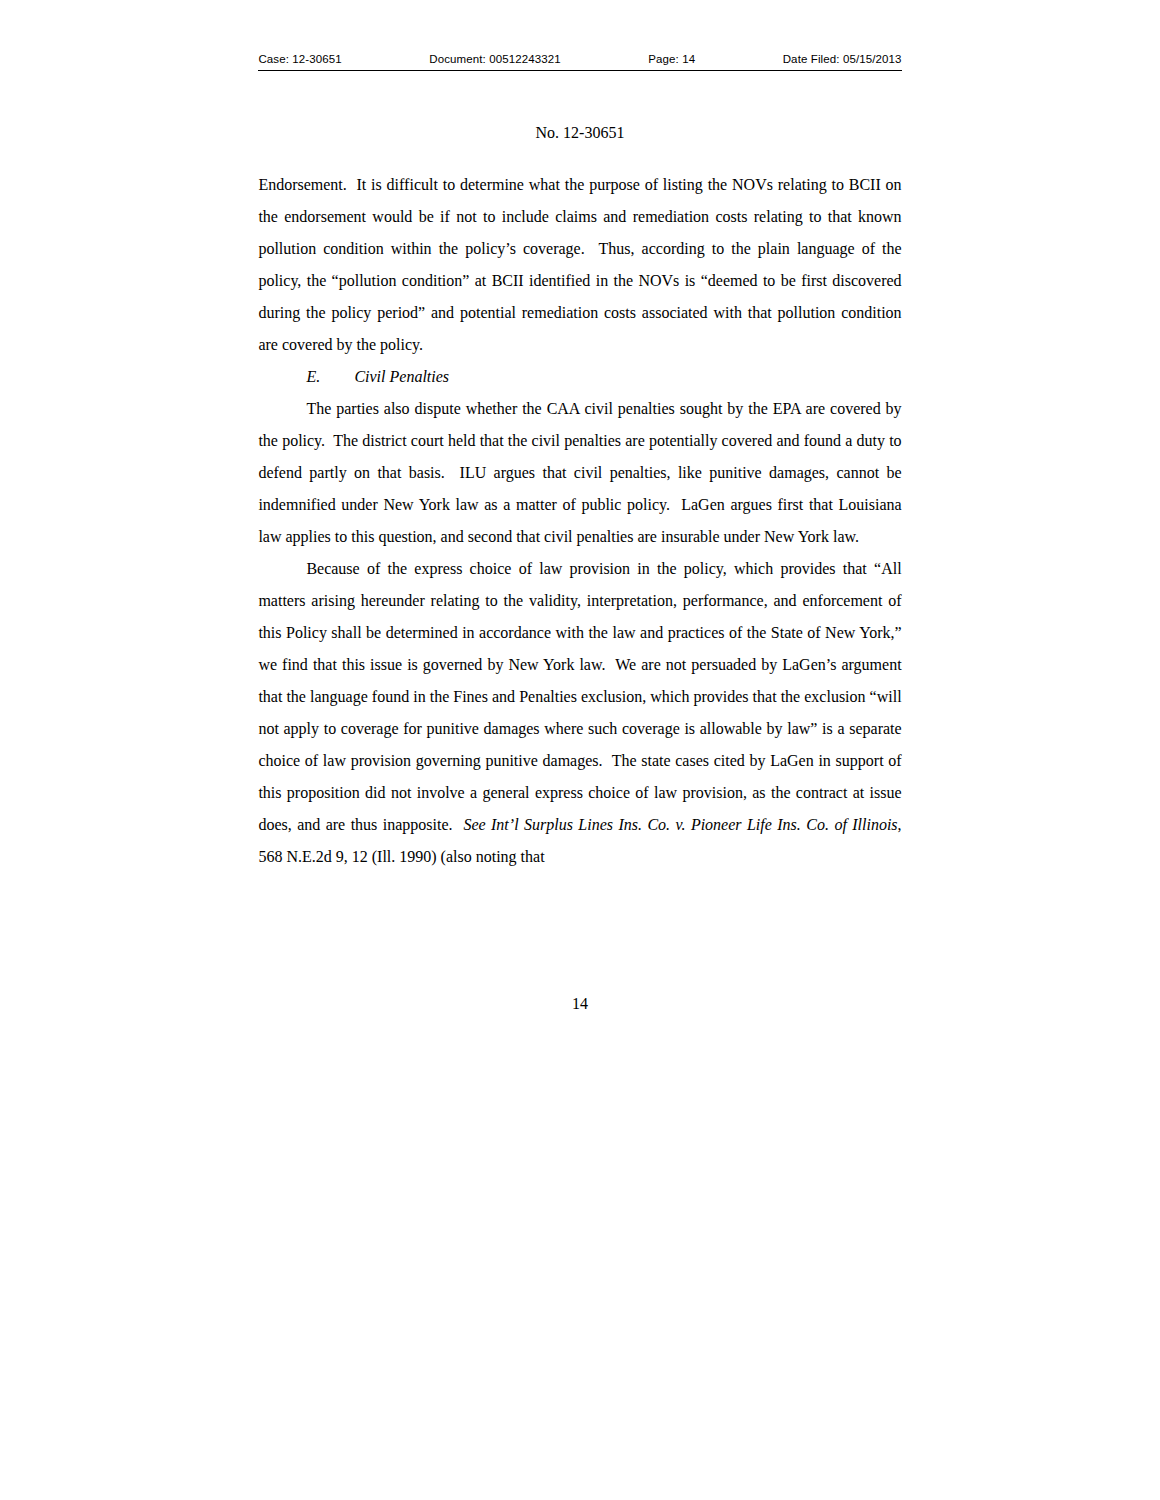Case: 12-30651 Document: 00512243321 Page: 14 Date Filed: 05/15/2013
No. 12-30651
Endorsement. It is difficult to determine what the purpose of listing the NOVs relating to BCII on the endorsement would be if not to include claims and remediation costs relating to that known pollution condition within the policy’s coverage. Thus, according to the plain language of the policy, the “pollution condition” at BCII identified in the NOVs is “deemed to be first discovered during the policy period” and potential remediation costs associated with that pollution condition are covered by the policy.
E. Civil Penalties
The parties also dispute whether the CAA civil penalties sought by the EPA are covered by the policy. The district court held that the civil penalties are potentially covered and found a duty to defend partly on that basis. ILU argues that civil penalties, like punitive damages, cannot be indemnified under New York law as a matter of public policy. LaGen argues first that Louisiana law applies to this question, and second that civil penalties are insurable under New York law.
Because of the express choice of law provision in the policy, which provides that “All matters arising hereunder relating to the validity, interpretation, performance, and enforcement of this Policy shall be determined in accordance with the law and practices of the State of New York,” we find that this issue is governed by New York law. We are not persuaded by LaGen’s argument that the language found in the Fines and Penalties exclusion, which provides that the exclusion “will not apply to coverage for punitive damages where such coverage is allowable by law” is a separate choice of law provision governing punitive damages. The state cases cited by LaGen in support of this proposition did not involve a general express choice of law provision, as the contract at issue does, and are thus inapposite. See Int’l Surplus Lines Ins. Co. v. Pioneer Life Ins. Co. of Illinois, 568 N.E.2d 9, 12 (Ill. 1990) (also noting that
14